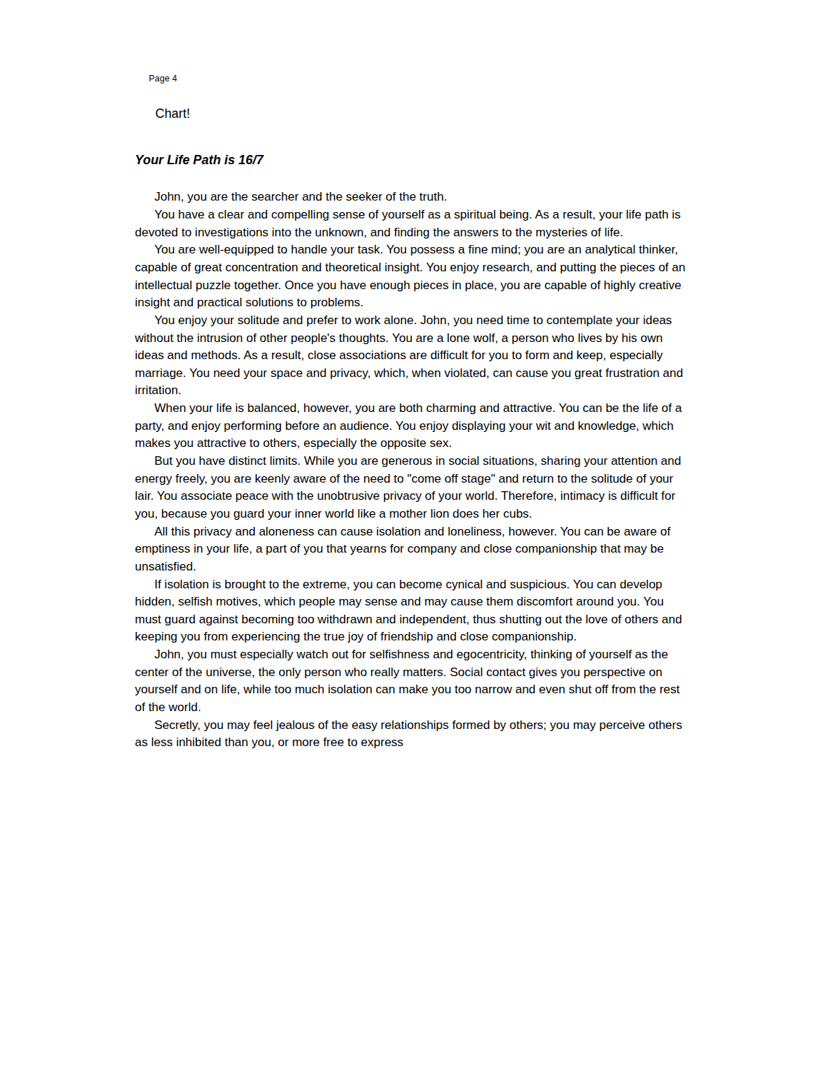Page 4
Chart!
Your Life Path is 16/7
John, you are the searcher and the seeker of the truth.
You have a clear and compelling sense of yourself as a spiritual being. As a result, your life path is devoted to investigations into the unknown, and finding the answers to the mysteries of life.
You are well-equipped to handle your task. You possess a fine mind; you are an analytical thinker, capable of great concentration and theoretical insight. You enjoy research, and putting the pieces of an intellectual puzzle together. Once you have enough pieces in place, you are capable of highly creative insight and practical solutions to problems.
You enjoy your solitude and prefer to work alone. John, you need time to contemplate your ideas without the intrusion of other people's thoughts. You are a lone wolf, a person who lives by his own ideas and methods. As a result, close associations are difficult for you to form and keep, especially marriage. You need your space and privacy, which, when violated, can cause you great frustration and irritation.
When your life is balanced, however, you are both charming and attractive. You can be the life of a party, and enjoy performing before an audience. You enjoy displaying your wit and knowledge, which makes you attractive to others, especially the opposite sex.
But you have distinct limits. While you are generous in social situations, sharing your attention and energy freely, you are keenly aware of the need to "come off stage" and return to the solitude of your lair. You associate peace with the unobtrusive privacy of your world. Therefore, intimacy is difficult for you, because you guard your inner world like a mother lion does her cubs.
All this privacy and aloneness can cause isolation and loneliness, however. You can be aware of emptiness in your life, a part of you that yearns for company and close companionship that may be unsatisfied.
If isolation is brought to the extreme, you can become cynical and suspicious. You can develop hidden, selfish motives, which people may sense and may cause them discomfort around you. You must guard against becoming too withdrawn and independent, thus shutting out the love of others and keeping you from experiencing the true joy of friendship and close companionship.
John, you must especially watch out for selfishness and egocentricity, thinking of yourself as the center of the universe, the only person who really matters. Social contact gives you perspective on yourself and on life, while too much isolation can make you too narrow and even shut off from the rest of the world.
Secretly, you may feel jealous of the easy relationships formed by others; you may perceive others as less inhibited than you, or more free to express